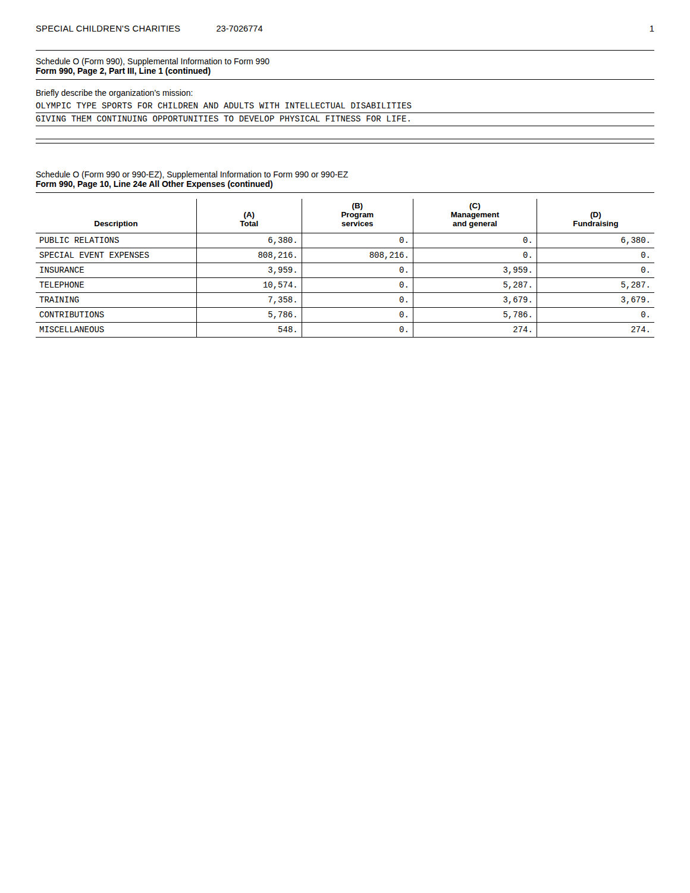SPECIAL CHILDREN'S CHARITIES 23-7026774 1
Schedule O (Form 990), Supplemental Information to Form 990
Form 990, Page 2, Part III, Line 1 (continued)
Briefly describe the organization’s mission:
OLYMPIC TYPE SPORTS FOR CHILDREN AND ADULTS WITH INTELLECTUAL DISABILITIES
GIVING THEM CONTINUING OPPORTUNITIES TO DEVELOP PHYSICAL FITNESS FOR LIFE.
Schedule O (Form 990 or 990-EZ), Supplemental Information to Form 990 or 990-EZ
Form 990, Page 10, Line 24e All Other Expenses (continued)
| Description | (A) Total | (B) Program services | (C) Management and general | (D) Fundraising |
| --- | --- | --- | --- | --- |
| PUBLIC RELATIONS | 6,380. | 0. | 0. | 6,380. |
| SPECIAL EVENT EXPENSES | 808,216. | 808,216. | 0. | 0. |
| INSURANCE | 3,959. | 0. | 3,959. | 0. |
| TELEPHONE | 10,574. | 0. | 5,287. | 5,287. |
| TRAINING | 7,358. | 0. | 3,679. | 3,679. |
| CONTRIBUTIONS | 5,786. | 0. | 5,786. | 0. |
| MISCELLANEOUS | 548. | 0. | 274. | 274. |